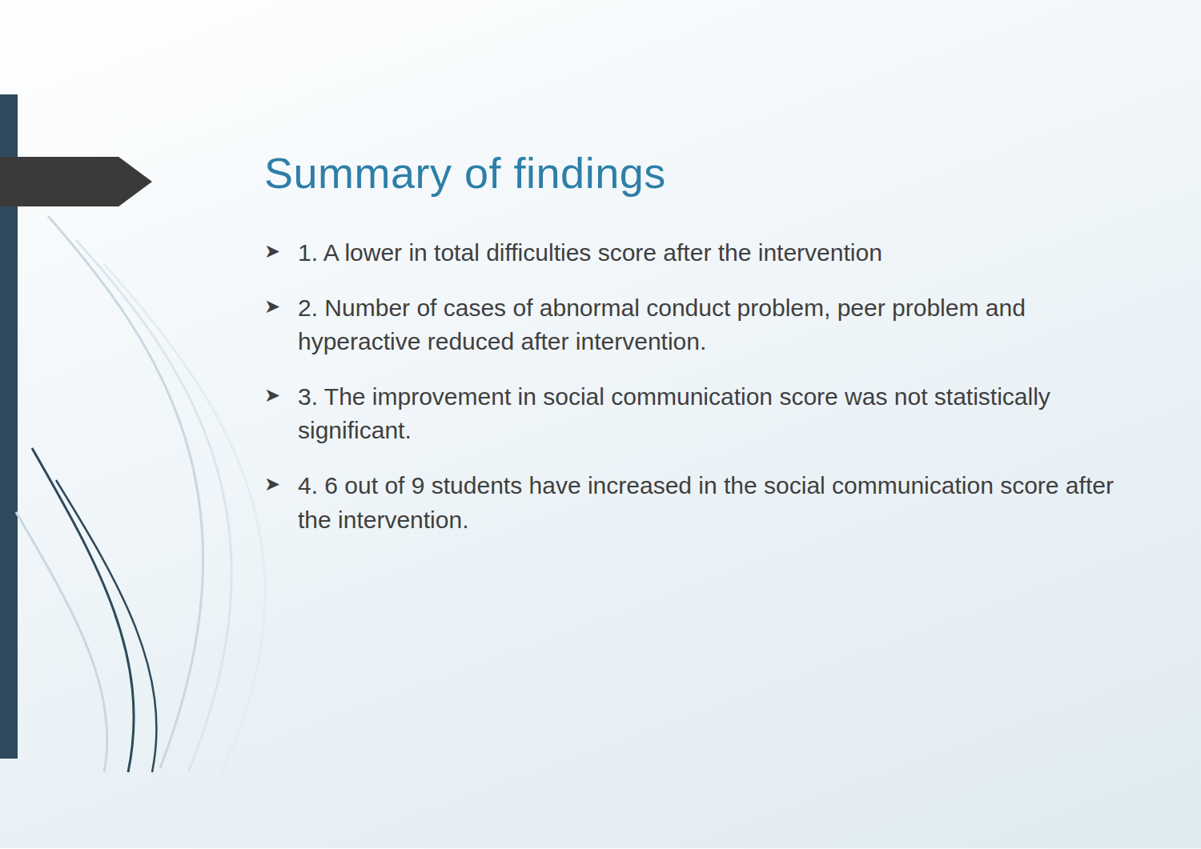Summary of findings
1. A lower in total difficulties score after the intervention
2. Number of cases of abnormal conduct problem, peer problem and hyperactive reduced after intervention.
3. The improvement in social communication score was not statistically significant.
4. 6 out of 9 students have increased in the social communication score after the intervention.